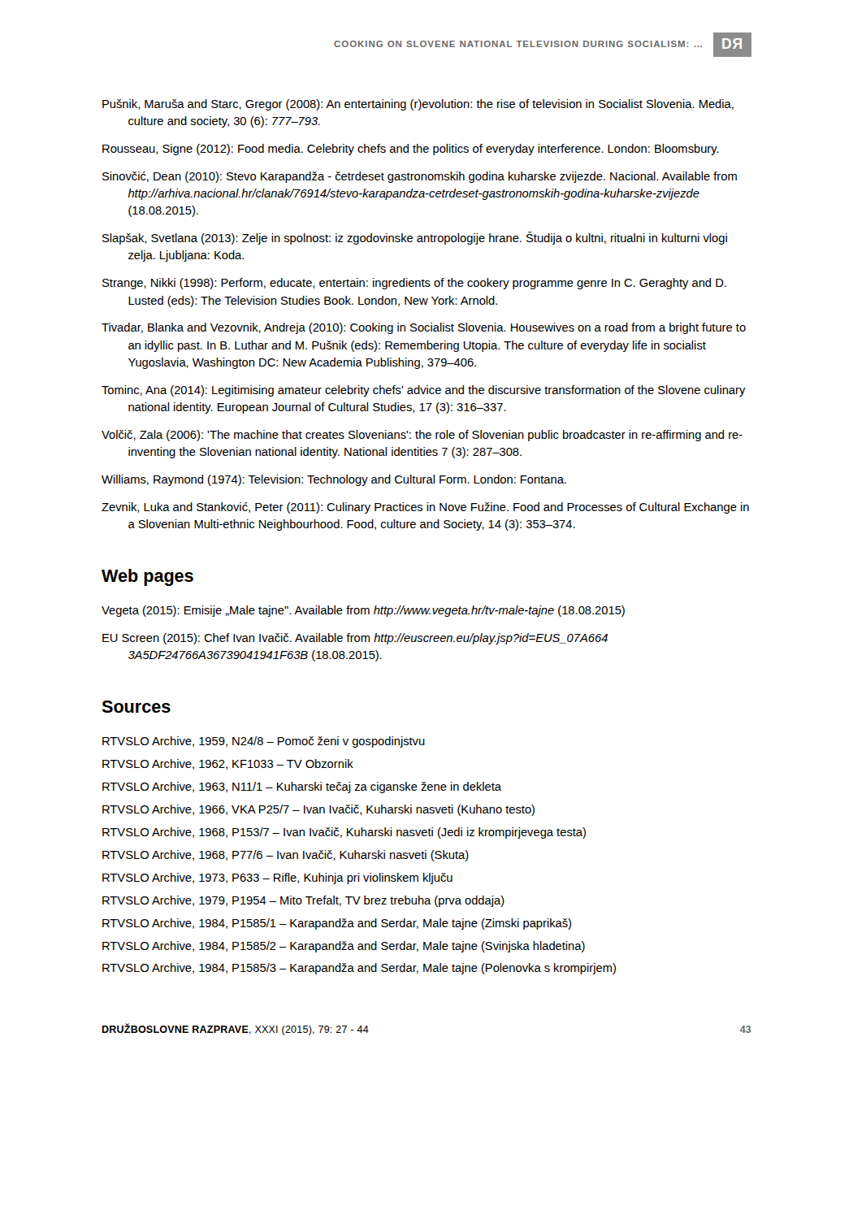Cooking on Slovene National Television During Socialism: …
DЯ
Pušnik, Maruša and Starc, Gregor (2008): An entertaining (r)evolution: the rise of television in Socialist Slovenia. Media, culture and society, 30 (6): 777–793.
Rousseau, Signe (2012): Food media. Celebrity chefs and the politics of everyday interference. London: Bloomsbury.
Sinovčić, Dean (2010): Stevo Karapandža - četrdeset gastronomskih godina kuharske zvijezde. Nacional. Available from http://arhiva.nacional.hr/clanak/76914/stevo-karapandza-cetrdeset-gastronomskih-godina-kuharske-zvijezde (18.08.2015).
Slapšak, Svetlana (2013): Zelje in spolnost: iz zgodovinske antropologije hrane. Študija o kultni, ritualni in kulturni vlogi zelja. Ljubljana: Koda.
Strange, Nikki (1998): Perform, educate, entertain: ingredients of the cookery programme genre In C. Geraghty and D. Lusted (eds): The Television Studies Book. London, New York: Arnold.
Tivadar, Blanka and Vezovnik, Andreja (2010): Cooking in Socialist Slovenia. Housewives on a road from a bright future to an idyllic past. In B. Luthar and M. Pušnik (eds): Remembering Utopia. The culture of everyday life in socialist Yugoslavia, Washington DC: New Academia Publishing, 379–406.
Tominc, Ana (2014): Legitimising amateur celebrity chefs' advice and the discursive transformation of the Slovene culinary national identity. European Journal of Cultural Studies, 17 (3): 316–337.
Volčič, Zala (2006): 'The machine that creates Slovenians': the role of Slovenian public broadcaster in re-affirming and re-inventing the Slovenian national identity. National identities 7 (3): 287–308.
Williams, Raymond (1974): Television: Technology and Cultural Form. London: Fontana.
Zevnik, Luka and Stanković, Peter (2011): Culinary Practices in Nove Fužine. Food and Processes of Cultural Exchange in a Slovenian Multi-ethnic Neighbourhood. Food, culture and Society, 14 (3): 353–374.
Web pages
Vegeta (2015): Emisije „Male tajne". Available from http://www.vegeta.hr/tv-male-tajne (18.08.2015)
EU Screen (2015): Chef Ivan Ivačič. Available from http://euscreen.eu/play.jsp?id=EUS_07A664 3A5DF24766A36739041941F63B (18.08.2015).
Sources
RTVSLO Archive, 1959, N24/8 – Pomoč ženi v gospodinjstvu
RTVSLO Archive, 1962, KF1033 – TV Obzornik
RTVSLO Archive, 1963, N11/1 – Kuharski tečaj za ciganske žene in dekleta
RTVSLO Archive, 1966, VKA P25/7 – Ivan Ivačič, Kuharski nasveti (Kuhano testo)
RTVSLO Archive, 1968, P153/7 – Ivan Ivačič, Kuharski nasveti (Jedi iz krompirjevega testa)
RTVSLO Archive, 1968, P77/6 – Ivan Ivačič, Kuharski nasveti (Skuta)
RTVSLO Archive, 1973, P633 – Rifle, Kuhinja pri violinskem ključu
RTVSLO Archive, 1979, P1954 – Mito Trefalt, TV brez trebuha (prva oddaja)
RTVSLO Archive, 1984, P1585/1 – Karapandža and Serdar, Male tajne (Zimski paprikaš)
RTVSLO Archive, 1984, P1585/2 – Karapandža and Serdar, Male tajne (Svinjska hladetina)
RTVSLO Archive, 1984, P1585/3 – Karapandža and Serdar, Male tajne (Polenovka s krompirjem)
DRUŽBOSLOVNE RAZPRAVE, XXXI (2015), 79: 27 - 44
43